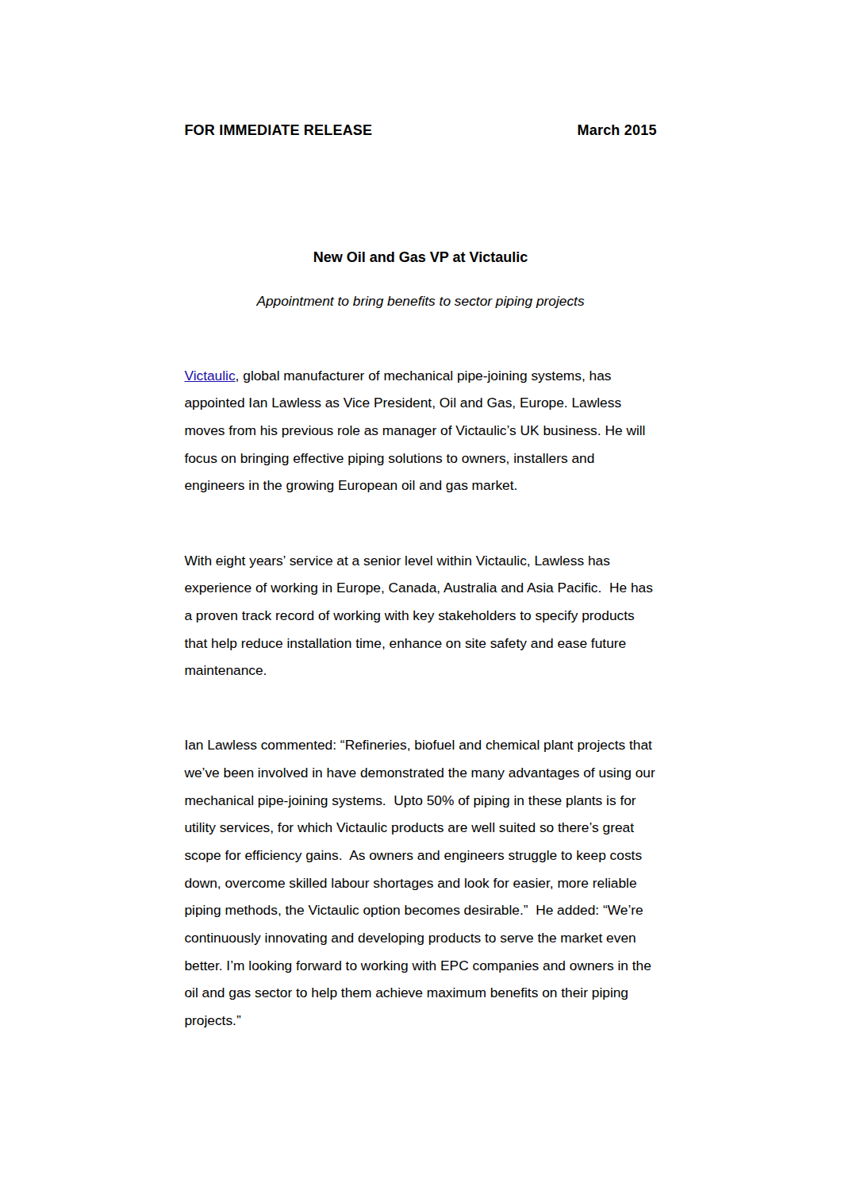FOR IMMEDIATE RELEASE March 2015
New Oil and Gas VP at Victaulic
Appointment to bring benefits to sector piping projects
Victaulic, global manufacturer of mechanical pipe-joining systems, has appointed Ian Lawless as Vice President, Oil and Gas, Europe. Lawless moves from his previous role as manager of Victaulic’s UK business. He will focus on bringing effective piping solutions to owners, installers and engineers in the growing European oil and gas market.
With eight years’ service at a senior level within Victaulic, Lawless has experience of working in Europe, Canada, Australia and Asia Pacific. He has a proven track record of working with key stakeholders to specify products that help reduce installation time, enhance on site safety and ease future maintenance.
Ian Lawless commented: “Refineries, biofuel and chemical plant projects that we’ve been involved in have demonstrated the many advantages of using our mechanical pipe-joining systems. Upto 50% of piping in these plants is for utility services, for which Victaulic products are well suited so there’s great scope for efficiency gains. As owners and engineers struggle to keep costs down, overcome skilled labour shortages and look for easier, more reliable piping methods, the Victaulic option becomes desirable.” He added: “We’re continuously innovating and developing products to serve the market even better. I’m looking forward to working with EPC companies and owners in the oil and gas sector to help them achieve maximum benefits on their piping projects.”